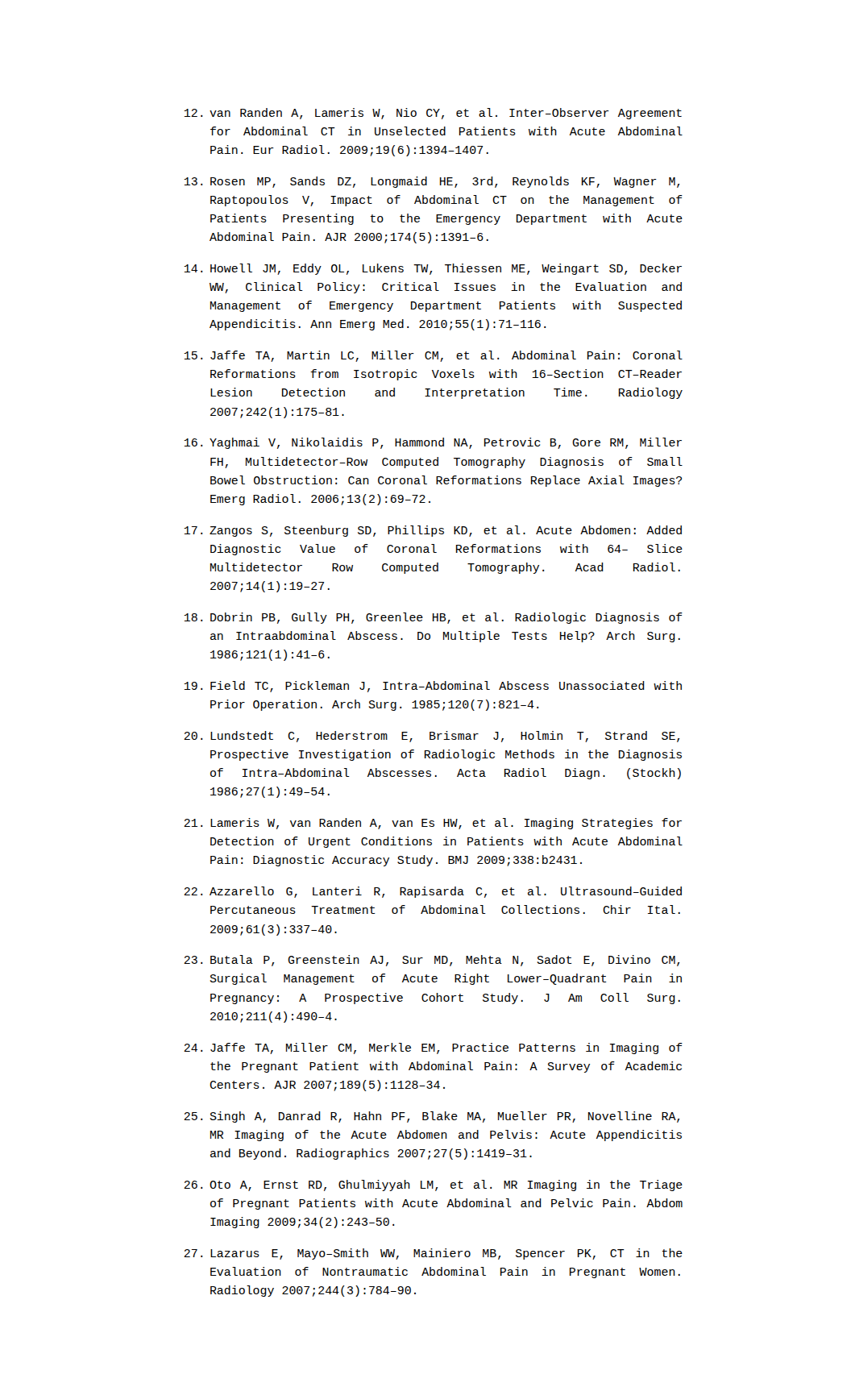12. van Randen A, Lameris W, Nio CY, et al. Inter–Observer Agreement for Abdominal CT in Unselected Patients with Acute Abdominal Pain. Eur Radiol. 2009;19(6):1394–1407.
13. Rosen MP, Sands DZ, Longmaid HE, 3rd, Reynolds KF, Wagner M, Raptopoulos V, Impact of Abdominal CT on the Management of Patients Presenting to the Emergency Department with Acute Abdominal Pain. AJR 2000;174(5):1391–6.
14. Howell JM, Eddy OL, Lukens TW, Thiessen ME, Weingart SD, Decker WW, Clinical Policy: Critical Issues in the Evaluation and Management of Emergency Department Patients with Suspected Appendicitis. Ann Emerg Med. 2010;55(1):71–116.
15. Jaffe TA, Martin LC, Miller CM, et al. Abdominal Pain: Coronal Reformations from Isotropic Voxels with 16–Section CT–Reader Lesion Detection and Interpretation Time. Radiology 2007;242(1):175–81.
16. Yaghmai V, Nikolaidis P, Hammond NA, Petrovic B, Gore RM, Miller FH, Multidetector–Row Computed Tomography Diagnosis of Small Bowel Obstruction: Can Coronal Reformations Replace Axial Images? Emerg Radiol. 2006;13(2):69–72.
17. Zangos S, Steenburg SD, Phillips KD, et al. Acute Abdomen: Added Diagnostic Value of Coronal Reformations with 64– Slice Multidetector Row Computed Tomography. Acad Radiol. 2007;14(1):19–27.
18. Dobrin PB, Gully PH, Greenlee HB, et al. Radiologic Diagnosis of an Intraabdominal Abscess. Do Multiple Tests Help? Arch Surg. 1986;121(1):41–6.
19. Field TC, Pickleman J, Intra–Abdominal Abscess Unassociated with Prior Operation. Arch Surg. 1985;120(7):821–4.
20. Lundstedt C, Hederstrom E, Brismar J, Holmin T, Strand SE, Prospective Investigation of Radiologic Methods in the Diagnosis of Intra–Abdominal Abscesses. Acta Radiol Diagn. (Stockh) 1986;27(1):49–54.
21. Lameris W, van Randen A, van Es HW, et al. Imaging Strategies for Detection of Urgent Conditions in Patients with Acute Abdominal Pain: Diagnostic Accuracy Study. BMJ 2009;338:b2431.
22. Azzarello G, Lanteri R, Rapisarda C, et al. Ultrasound–Guided Percutaneous Treatment of Abdominal Collections. Chir Ital. 2009;61(3):337–40.
23. Butala P, Greenstein AJ, Sur MD, Mehta N, Sadot E, Divino CM, Surgical Management of Acute Right Lower–Quadrant Pain in Pregnancy: A Prospective Cohort Study. J Am Coll Surg. 2010;211(4):490–4.
24. Jaffe TA, Miller CM, Merkle EM, Practice Patterns in Imaging of the Pregnant Patient with Abdominal Pain: A Survey of Academic Centers. AJR 2007;189(5):1128–34.
25. Singh A, Danrad R, Hahn PF, Blake MA, Mueller PR, Novelline RA, MR Imaging of the Acute Abdomen and Pelvis: Acute Appendicitis and Beyond. Radiographics 2007;27(5):1419–31.
26. Oto A, Ernst RD, Ghulmiyyah LM, et al. MR Imaging in the Triage of Pregnant Patients with Acute Abdominal and Pelvic Pain. Abdom Imaging 2009;34(2):243–50.
27. Lazarus E, Mayo–Smith WW, Mainiero MB, Spencer PK, CT in the Evaluation of Nontraumatic Abdominal Pain in Pregnant Women. Radiology 2007;244(3):784–90.